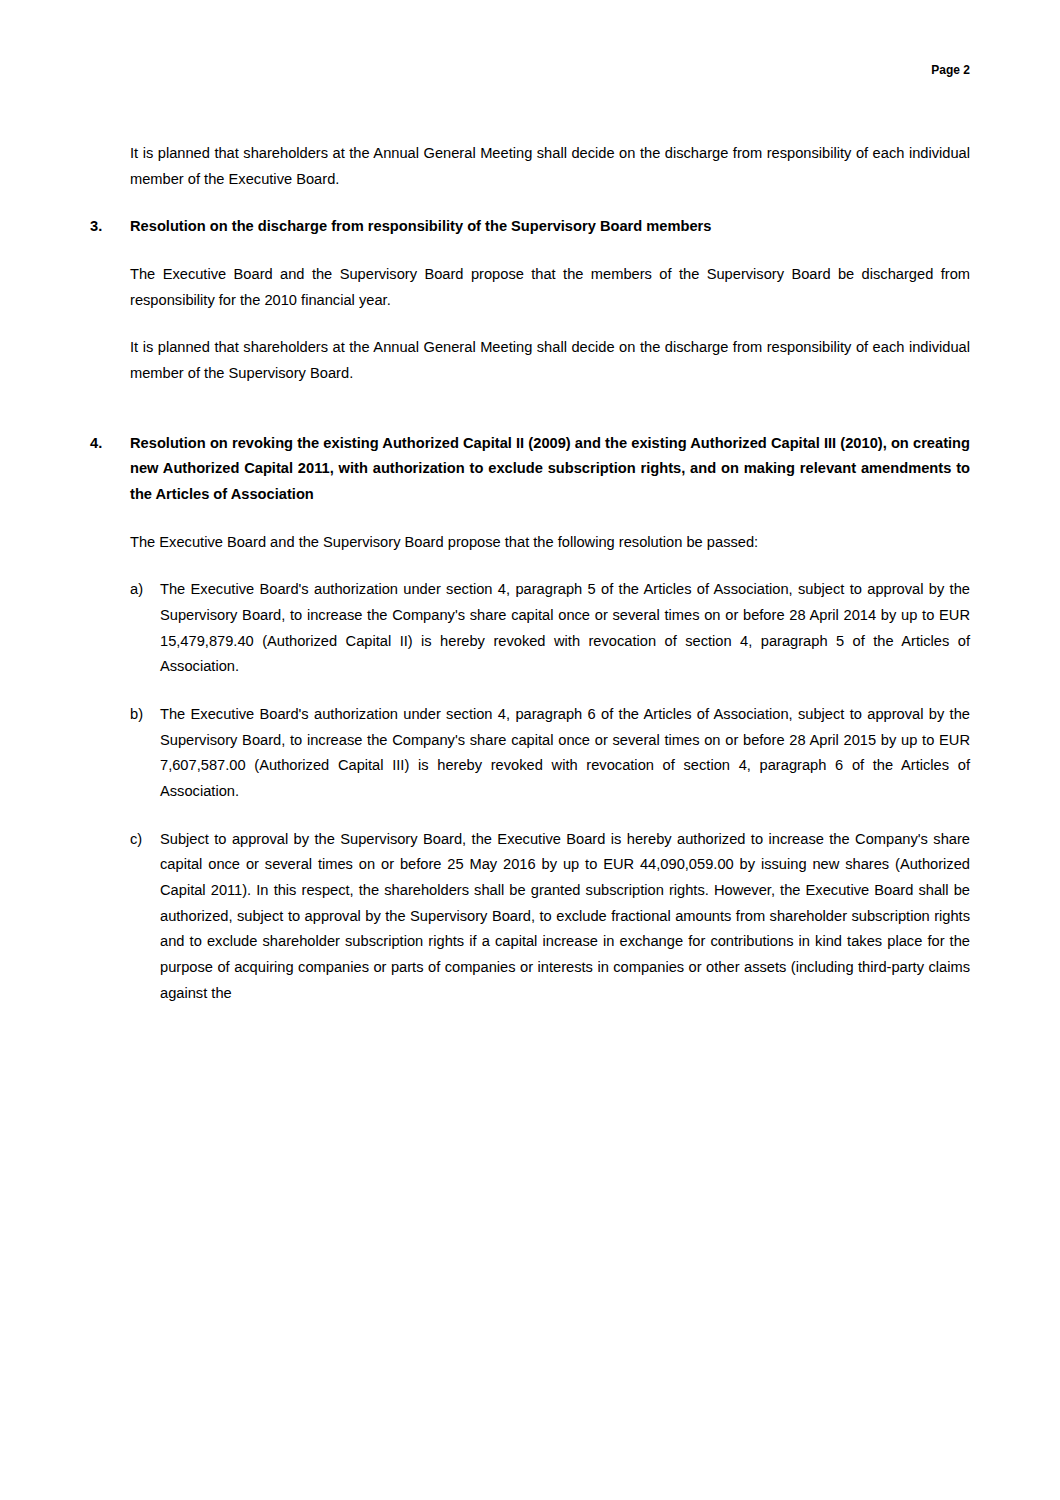Page 2
It is planned that shareholders at the Annual General Meeting shall decide on the discharge from responsibility of each individual member of the Executive Board.
3.
Resolution on the discharge from responsibility of the Supervisory Board members
The Executive Board and the Supervisory Board propose that the members of the Supervisory Board be discharged from responsibility for the 2010 financial year.
It is planned that shareholders at the Annual General Meeting shall decide on the discharge from responsibility of each individual member of the Supervisory Board.
4.
Resolution on revoking the existing Authorized Capital II (2009) and the existing Authorized Capital III (2010), on creating new Authorized Capital 2011, with authorization to exclude subscription rights, and on making relevant amendments to the Articles of Association
The Executive Board and the Supervisory Board propose that the following resolution be passed:
a)
The Executive Board's authorization under section 4, paragraph 5 of the Articles of Association, subject to approval by the Supervisory Board, to increase the Company's share capital once or several times on or before 28 April 2014 by up to EUR 15,479,879.40 (Authorized Capital II) is hereby revoked with revocation of section 4, paragraph 5 of the Articles of Association.
b)
The Executive Board's authorization under section 4, paragraph 6 of the Articles of Association, subject to approval by the Supervisory Board, to increase the Company's share capital once or several times on or before 28 April 2015 by up to EUR 7,607,587.00 (Authorized Capital III) is hereby revoked with revocation of section 4, paragraph 6 of the Articles of Association.
c)
Subject to approval by the Supervisory Board, the Executive Board is hereby authorized to increase the Company's share capital once or several times on or before 25 May 2016 by up to EUR 44,090,059.00 by issuing new shares (Authorized Capital 2011). In this respect, the shareholders shall be granted subscription rights. However, the Executive Board shall be authorized, subject to approval by the Supervisory Board, to exclude fractional amounts from shareholder subscription rights and to exclude shareholder subscription rights if a capital increase in exchange for contributions in kind takes place for the purpose of acquiring companies or parts of companies or interests in companies or other assets (including third-party claims against the